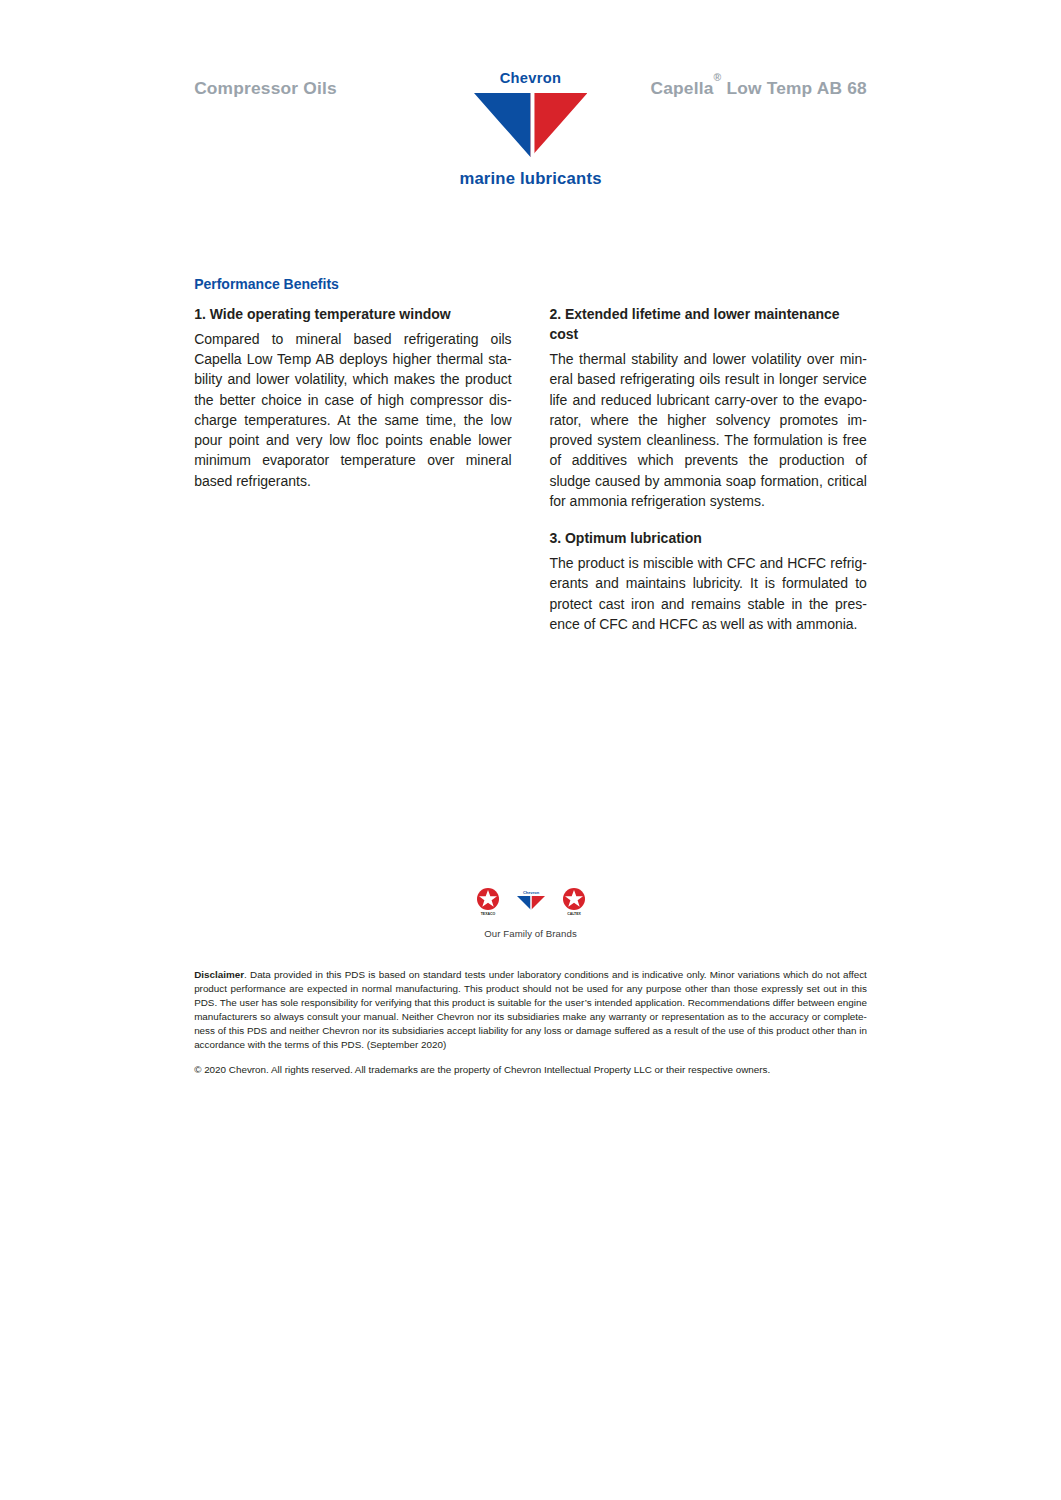Compressor Oils
Chevron
marine lubricants
Capella® Low Temp AB 68
Performance Benefits
1. Wide operating temperature window
Compared to mineral based refrigerating oils Capella Low Temp AB deploys higher thermal stability and lower volatility, which makes the product the better choice in case of high compressor discharge temperatures. At the same time, the low pour point and very low floc points enable lower minimum evaporator temperature over mineral based refrigerants.
2. Extended lifetime and lower maintenance cost
The thermal stability and lower volatility over mineral based refrigerating oils result in longer service life and reduced lubricant carry-over to the evaporator, where the higher solvency promotes improved system cleanliness. The formulation is free of additives which prevents the production of sludge caused by ammonia soap formation, critical for ammonia refrigeration systems.
3. Optimum lubrication
The product is miscible with CFC and HCFC refrigerants and maintains lubricity. It is formulated to protect cast iron and remains stable in the presence of CFC and HCFC as well as with ammonia.
TEXACO Chevron CALTEX
Our Family of Brands
Disclaimer. Data provided in this PDS is based on standard tests under laboratory conditions and is indicative only. Minor variations which do not affect product performance are expected in normal manufacturing. This product should not be used for any purpose other than those expressly set out in this PDS. The user has sole responsibility for verifying that this product is suitable for the user’s intended application. Recommendations differ between engine manufacturers so always consult your manual. Neither Chevron nor its subsidiaries make any warranty or representation as to the accuracy or completeness of this PDS and neither Chevron nor its subsidiaries accept liability for any loss or damage suffered as a result of the use of this product other than in accordance with the terms of this PDS. (September 2020)
© 2020 Chevron. All rights reserved. All trademarks are the property of Chevron Intellectual Property LLC or their respective owners.